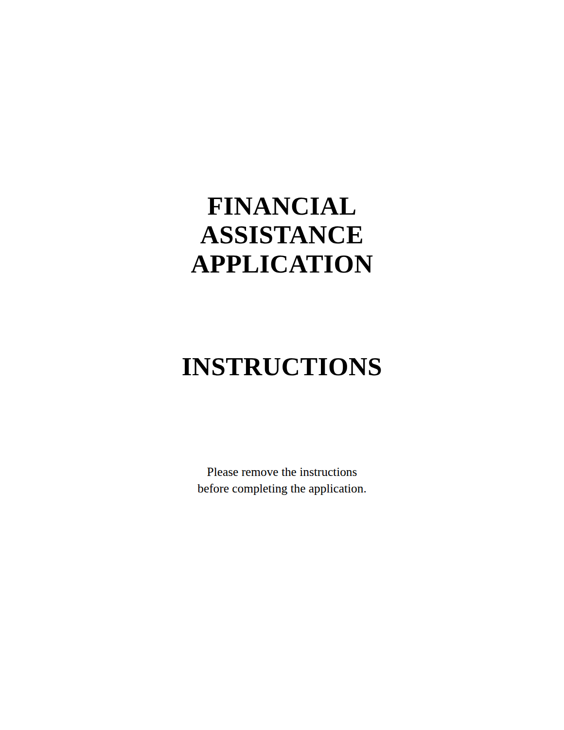FINANCIAL ASSISTANCE
APPLICATION
INSTRUCTIONS
Please remove the instructions
before completing the application.